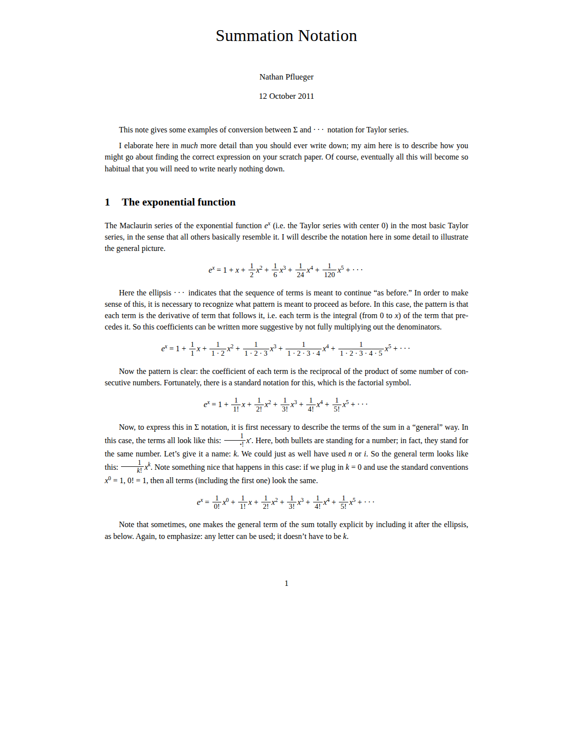Summation Notation
Nathan Pflueger
12 October 2011
This note gives some examples of conversion between Σ and ··· notation for Taylor series.
I elaborate here in much more detail than you should ever write down; my aim here is to describe how you might go about finding the correct expression on your scratch paper. Of course, eventually all this will become so habitual that you will need to write nearly nothing down.
1 The exponential function
The Maclaurin series of the exponential function ex (i.e. the Taylor series with center 0) in the most basic Taylor series, in the sense that all others basically resemble it. I will describe the notation here in some detail to illustrate the general picture.
ex = 1 + x + 12 x2 + 16 x3 + 124 x4 + 1120 x5 + ···
Here the ellipsis ··· indicates that the sequence of terms is meant to continue “as before.” In order to make sense of this, it is necessary to recognize what pattern is meant to proceed as before. In this case, the pattern is that each term is the derivative of term that follows it, i.e. each term is the integral (from 0 to x) of the term that precedes it. So this coefficients can be written more suggestive by not fully multiplying out the denominators.
ex = 1 + 11 x + 11 · 2 x2 + 11 · 2 · 3 x3 + 11 · 2 · 3 · 4 x4 + 11 · 2 · 3 · 4 · 5 x5 + ···
Now the pattern is clear: the coefficient of each term is the reciprocal of the product of some number of consecutive numbers. Fortunately, there is a standard notation for this, which is the factorial symbol.
ex = 1 + 11!x + 12!x2 + 13!x3 + 14!x4 + 15!x5 + ···
Now, to express this in Σ notation, it is first necessary to describe the terms of the sum in a “general” way. In this case, the terms all look like this: 1•!x•. Here, both bullets are standing for a number; in fact, they stand for the same number. Let’s give it a name: k. We could just as well have used n or i. So the general term looks like this: 1 k!xk. Note something nice that happens in this case: if we plug in k = 0 and use the standard conventions x0 = 1, 0! = 1, then all terms (including the first one) look the same.
ex = 10!x0 + 11!x + 12!x2 + 13!x3 + 14!x4 + 15!x5 + ···
Note that sometimes, one makes the general term of the sum totally explicit by including it after the ellipsis, as below. Again, to emphasize: any letter can be used; it doesn’t have to be k.
1